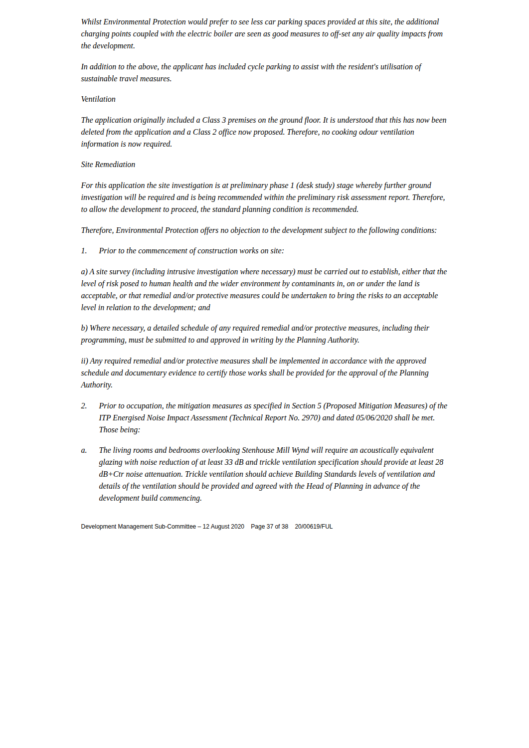Whilst Environmental Protection would prefer to see less car parking spaces provided at this site, the additional charging points coupled with the electric boiler are seen as good measures to off-set any air quality impacts from the development.
In addition to the above, the applicant has included cycle parking to assist with the resident's utilisation of sustainable travel measures.
Ventilation
The application originally included a Class 3 premises on the ground floor. It is understood that this has now been deleted from the application and a Class 2 office now proposed. Therefore, no cooking odour ventilation information is now required.
Site Remediation
For this application the site investigation is at preliminary phase 1 (desk study) stage whereby further ground investigation will be required and is being recommended within the preliminary risk assessment report. Therefore, to allow the development to proceed, the standard planning condition is recommended.
Therefore, Environmental Protection offers no objection to the development subject to the following conditions:
1. Prior to the commencement of construction works on site:
a) A site survey (including intrusive investigation where necessary) must be carried out to establish, either that the level of risk posed to human health and the wider environment by contaminants in, on or under the land is acceptable, or that remedial and/or protective measures could be undertaken to bring the risks to an acceptable level in relation to the development; and
b) Where necessary, a detailed schedule of any required remedial and/or protective measures, including their programming, must be submitted to and approved in writing by the Planning Authority.
ii) Any required remedial and/or protective measures shall be implemented in accordance with the approved schedule and documentary evidence to certify those works shall be provided for the approval of the Planning Authority.
2. Prior to occupation, the mitigation measures as specified in Section 5 (Proposed Mitigation Measures) of the ITP Energised Noise Impact Assessment (Technical Report No. 2970) and dated 05/06/2020 shall be met. Those being:
a. The living rooms and bedrooms overlooking Stenhouse Mill Wynd will require an acoustically equivalent glazing with noise reduction of at least 33 dB and trickle ventilation specification should provide at least 28 dB+Ctr noise attenuation. Trickle ventilation should achieve Building Standards levels of ventilation and details of the ventilation should be provided and agreed with the Head of Planning in advance of the development build commencing.
Development Management Sub-Committee – 12 August 2020 Page 37 of 38 20/00619/FUL